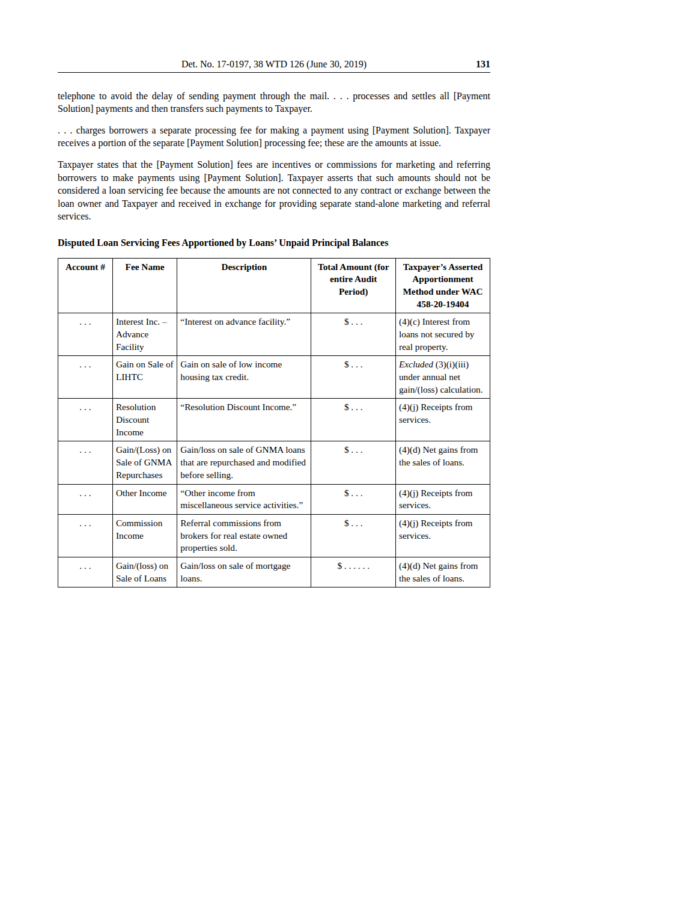Det. No. 17-0197, 38 WTD 126 (June 30, 2019)
131
telephone to avoid the delay of sending payment through the mail. . . . processes and settles all [Payment Solution] payments and then transfers such payments to Taxpayer.
. . . charges borrowers a separate processing fee for making a payment using [Payment Solution]. Taxpayer receives a portion of the separate [Payment Solution] processing fee; these are the amounts at issue.
Taxpayer states that the [Payment Solution] fees are incentives or commissions for marketing and referring borrowers to make payments using [Payment Solution]. Taxpayer asserts that such amounts should not be considered a loan servicing fee because the amounts are not connected to any contract or exchange between the loan owner and Taxpayer and received in exchange for providing separate stand-alone marketing and referral services.
Disputed Loan Servicing Fees Apportioned by Loans’ Unpaid Principal Balances
| Account # | Fee Name | Description | Total Amount (for entire Audit Period) | Taxpayer’s Asserted Apportionment Method under WAC 458-20-19404 |
| --- | --- | --- | --- | --- |
| . . . | Interest Inc. – Advance Facility | “Interest on advance facility.” | $ . . . | (4)(c) Interest from loans not secured by real property. |
| . . . | Gain on Sale of LIHTC | Gain on sale of low income housing tax credit. | $ . . . | Excluded (3)(i)(iii) under annual net gain/(loss) calculation. |
| . . . | Resolution Discount Income | “Resolution Discount Income.” | $ . . . | (4)(j) Receipts from services. |
| . . . | Gain/(Loss) on Sale of GNMA Repurchases | Gain/loss on sale of GNMA loans that are repurchased and modified before selling. | $ . . . | (4)(d) Net gains from the sales of loans. |
| . . . | Other Income | “Other income from miscellaneous service activities.” | $ . . . | (4)(j) Receipts from services. |
| . . . | Commission Income | Referral commissions from brokers for real estate owned properties sold. | $ . . . | (4)(j) Receipts from services. |
| . . . | Gain/(loss) on Sale of Loans | Gain/loss on sale of mortgage loans. | $ . . . . . . | (4)(d) Net gains from the sales of loans. |